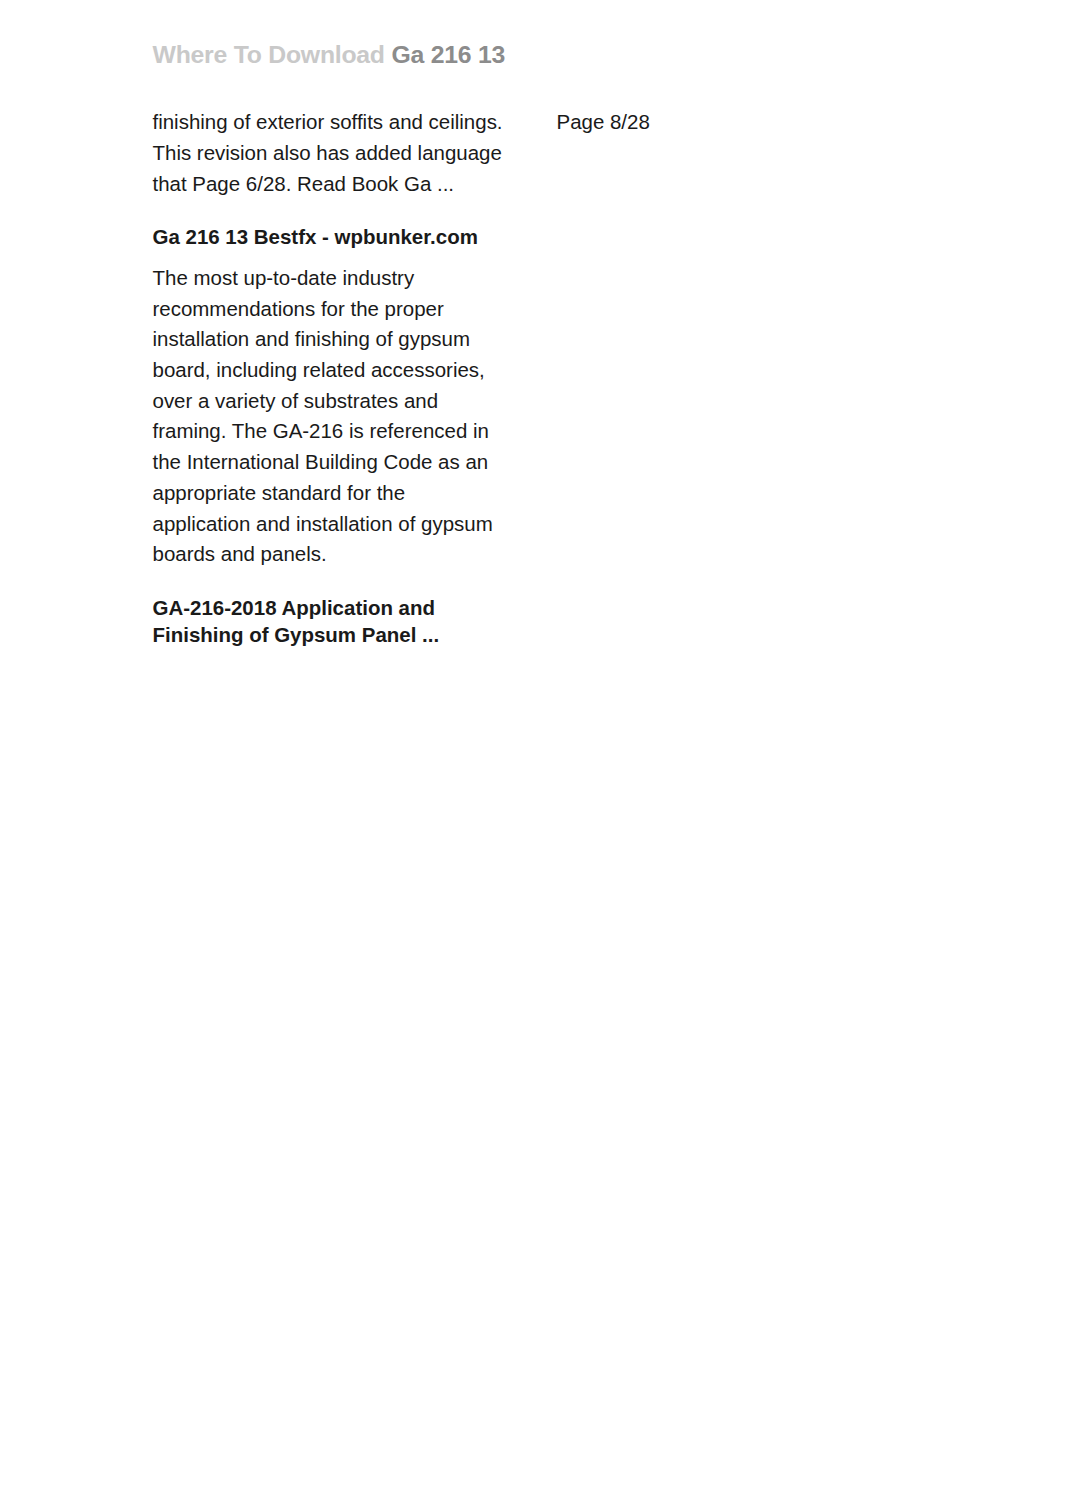Where To Download Ga 216 13
finishing of exterior soffits and ceilings. This revision also has added language that Page 6/28. Read Book Ga ...
Ga 216 13 Bestfx - wpbunker.com
The most up-to-date industry recommendations for the proper installation and finishing of gypsum board, including related accessories, over a variety of substrates and framing. The GA-216 is referenced in the International Building Code as an appropriate standard for the application and installation of gypsum boards and panels.
GA-216-2018 Application and Finishing of Gypsum Panel ...
Page 8/28